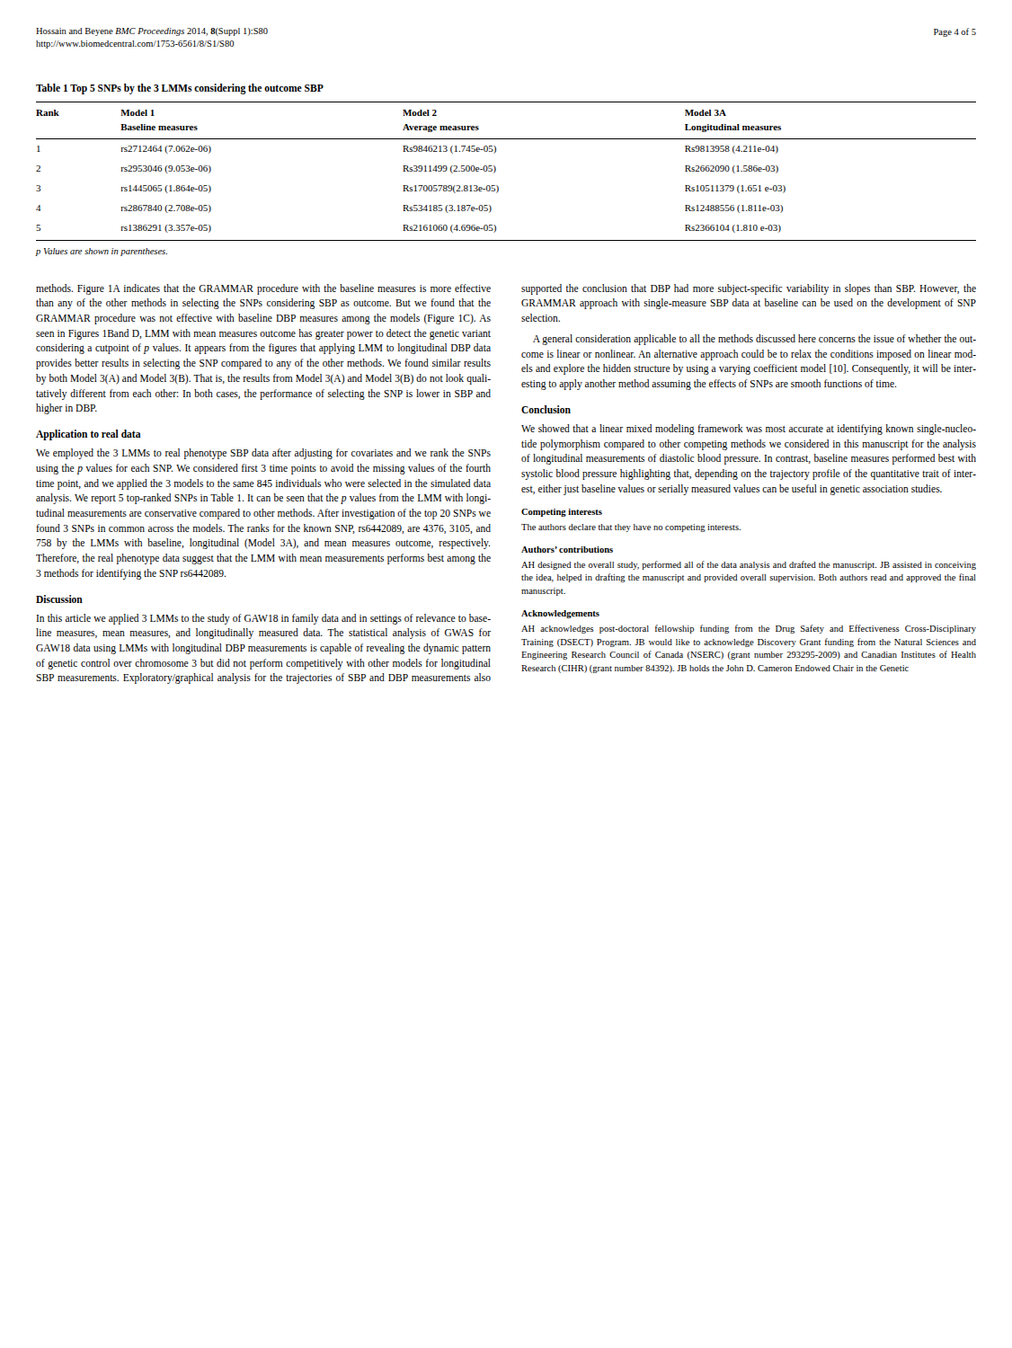Hossain and Beyene BMC Proceedings 2014, 8(Suppl 1):S80
http://www.biomedcentral.com/1753-6561/8/S1/S80
Page 4 of 5
Table 1 Top 5 SNPs by the 3 LMMs considering the outcome SBP
| Rank | Model 1 Baseline measures | Model 2 Average measures | Model 3A Longitudinal measures |
| --- | --- | --- | --- |
| 1 | rs2712464 (7.062e-06) | Rs9846213 (1.745e-05) | Rs9813958 (4.211e-04) |
| 2 | rs2953046 (9.053e-06) | Rs3911499 (2.500e-05) | Rs2662090 (1.586e-03) |
| 3 | rs1445065 (1.864e-05) | Rs17005789(2.813e-05) | Rs10511379 (1.651 e-03) |
| 4 | rs2867840 (2.708e-05) | Rs534185 (3.187e-05) | Rs12488556 (1.811e-03) |
| 5 | rs1386291 (3.357e-05) | Rs2161060 (4.696e-05) | Rs2366104 (1.810 e-03) |
p Values are shown in parentheses.
methods. Figure 1A indicates that the GRAMMAR procedure with the baseline measures is more effective than any of the other methods in selecting the SNPs considering SBP as outcome. But we found that the GRAMMAR procedure was not effective with baseline DBP measures among the models (Figure 1C). As seen in Figures 1Band D, LMM with mean measures outcome has greater power to detect the genetic variant considering a cutpoint of p values. It appears from the figures that applying LMM to longitudinal DBP data provides better results in selecting the SNP compared to any of the other methods. We found similar results by both Model 3(A) and Model 3(B). That is, the results from Model 3(A) and Model 3(B) do not look qualitatively different from each other: In both cases, the performance of selecting the SNP is lower in SBP and higher in DBP.
Application to real data
We employed the 3 LMMs to real phenotype SBP data after adjusting for covariates and we rank the SNPs using the p values for each SNP. We considered first 3 time points to avoid the missing values of the fourth time point, and we applied the 3 models to the same 845 individuals who were selected in the simulated data analysis. We report 5 top-ranked SNPs in Table 1. It can be seen that the p values from the LMM with longitudinal measurements are conservative compared to other methods. After investigation of the top 20 SNPs we found 3 SNPs in common across the models. The ranks for the known SNP, rs6442089, are 4376, 3105, and 758 by the LMMs with baseline, longitudinal (Model 3A), and mean measures outcome, respectively. Therefore, the real phenotype data suggest that the LMM with mean measurements performs best among the 3 methods for identifying the SNP rs6442089.
Discussion
In this article we applied 3 LMMs to the study of GAW18 in family data and in settings of relevance to baseline measures, mean measures, and longitudinally measured data. The statistical analysis of GWAS for GAW18 data using LMMs with longitudinal DBP measurements is capable of revealing the dynamic pattern of genetic control over chromosome 3 but did not perform competitively with other models for longitudinal SBP measurements. Exploratory/graphical analysis for the trajectories of SBP and DBP measurements also supported the conclusion that DBP had more subject-specific variability in slopes than SBP. However, the GRAMMAR approach with single-measure SBP data at baseline can be used on the development of SNP selection.
A general consideration applicable to all the methods discussed here concerns the issue of whether the outcome is linear or nonlinear. An alternative approach could be to relax the conditions imposed on linear models and explore the hidden structure by using a varying coefficient model [10]. Consequently, it will be interesting to apply another method assuming the effects of SNPs are smooth functions of time.
Conclusion
We showed that a linear mixed modeling framework was most accurate at identifying known single-nucleotide polymorphism compared to other competing methods we considered in this manuscript for the analysis of longitudinal measurements of diastolic blood pressure. In contrast, baseline measures performed best with systolic blood pressure highlighting that, depending on the trajectory profile of the quantitative trait of interest, either just baseline values or serially measured values can be useful in genetic association studies.
Competing interests
The authors declare that they have no competing interests.
Authors’ contributions
AH designed the overall study, performed all of the data analysis and drafted the manuscript. JB assisted in conceiving the idea, helped in drafting the manuscript and provided overall supervision. Both authors read and approved the final manuscript.
Acknowledgements
AH acknowledges post-doctoral fellowship funding from the Drug Safety and Effectiveness Cross-Disciplinary Training (DSECT) Program. JB would like to acknowledge Discovery Grant funding from the Natural Sciences and Engineering Research Council of Canada (NSERC) (grant number 293295-2009) and Canadian Institutes of Health Research (CIHR) (grant number 84392). JB holds the John D. Cameron Endowed Chair in the Genetic